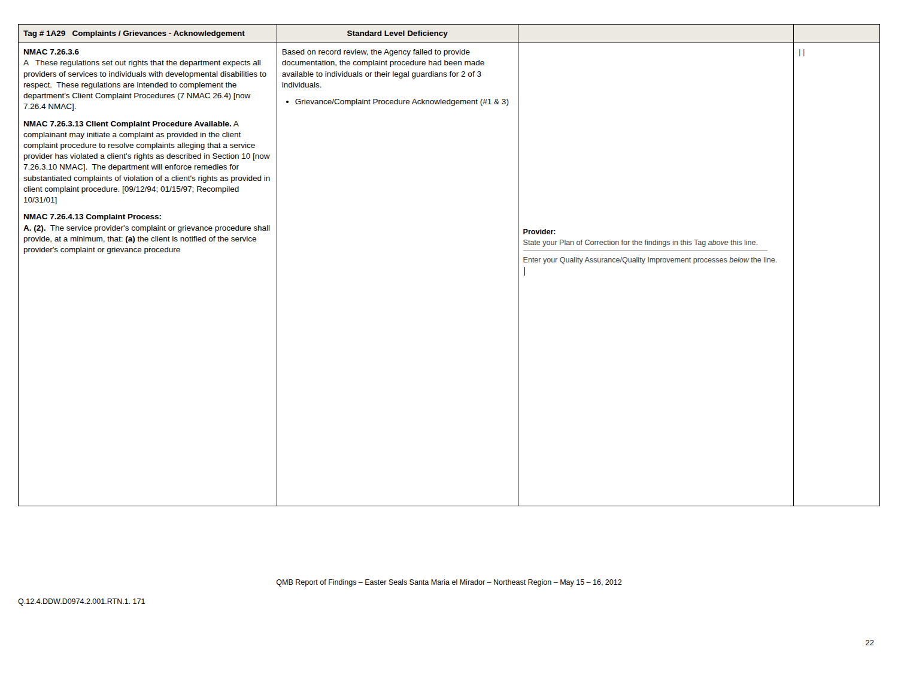| Tag # 1A29 Complaints / Grievances - Acknowledgement | Standard Level Deficiency | | |
| NMAC 7.26.3.6 A These regulations set out rights that the department expects all providers of services to individuals with developmental disabilities to respect. These regulations are intended to complement the department's Client Complaint Procedures (7 NMAC 26.4) [now 7.26.4 NMAC]. NMAC 7.26.3.13 Client Complaint Procedure Available. A complainant may initiate a complaint as provided in the client complaint procedure to resolve complaints alleging that a service provider has violated a client's rights as described in Section 10 [now 7.26.3.10 NMAC]. The department will enforce remedies for substantiated complaints of violation of a client's rights as provided in client complaint procedure. [09/12/94; 01/15/97; Recompiled 10/31/01] NMAC 7.26.4.13 Complaint Process: A. (2). The service provider's complaint or grievance procedure shall provide, at a minimum, that: (a) the client is notified of the service provider's complaint or grievance procedure | Based on record review, the Agency failed to provide documentation, the complaint procedure had been made available to individuals or their legal guardians for 2 of 3 individuals. Grievance/Complaint Procedure Acknowledgement (#1 & 3) | Provider: State your Plan of Correction for the findings in this Tag above this line. Enter your Quality Assurance/Quality Improvement processes below the line. | / / |
QMB Report of Findings – Easter Seals Santa Maria el Mirador – Northeast Region – May 15 – 16, 2012
Q.12.4.DDW.D0974.2.001.RTN.1. 171
22